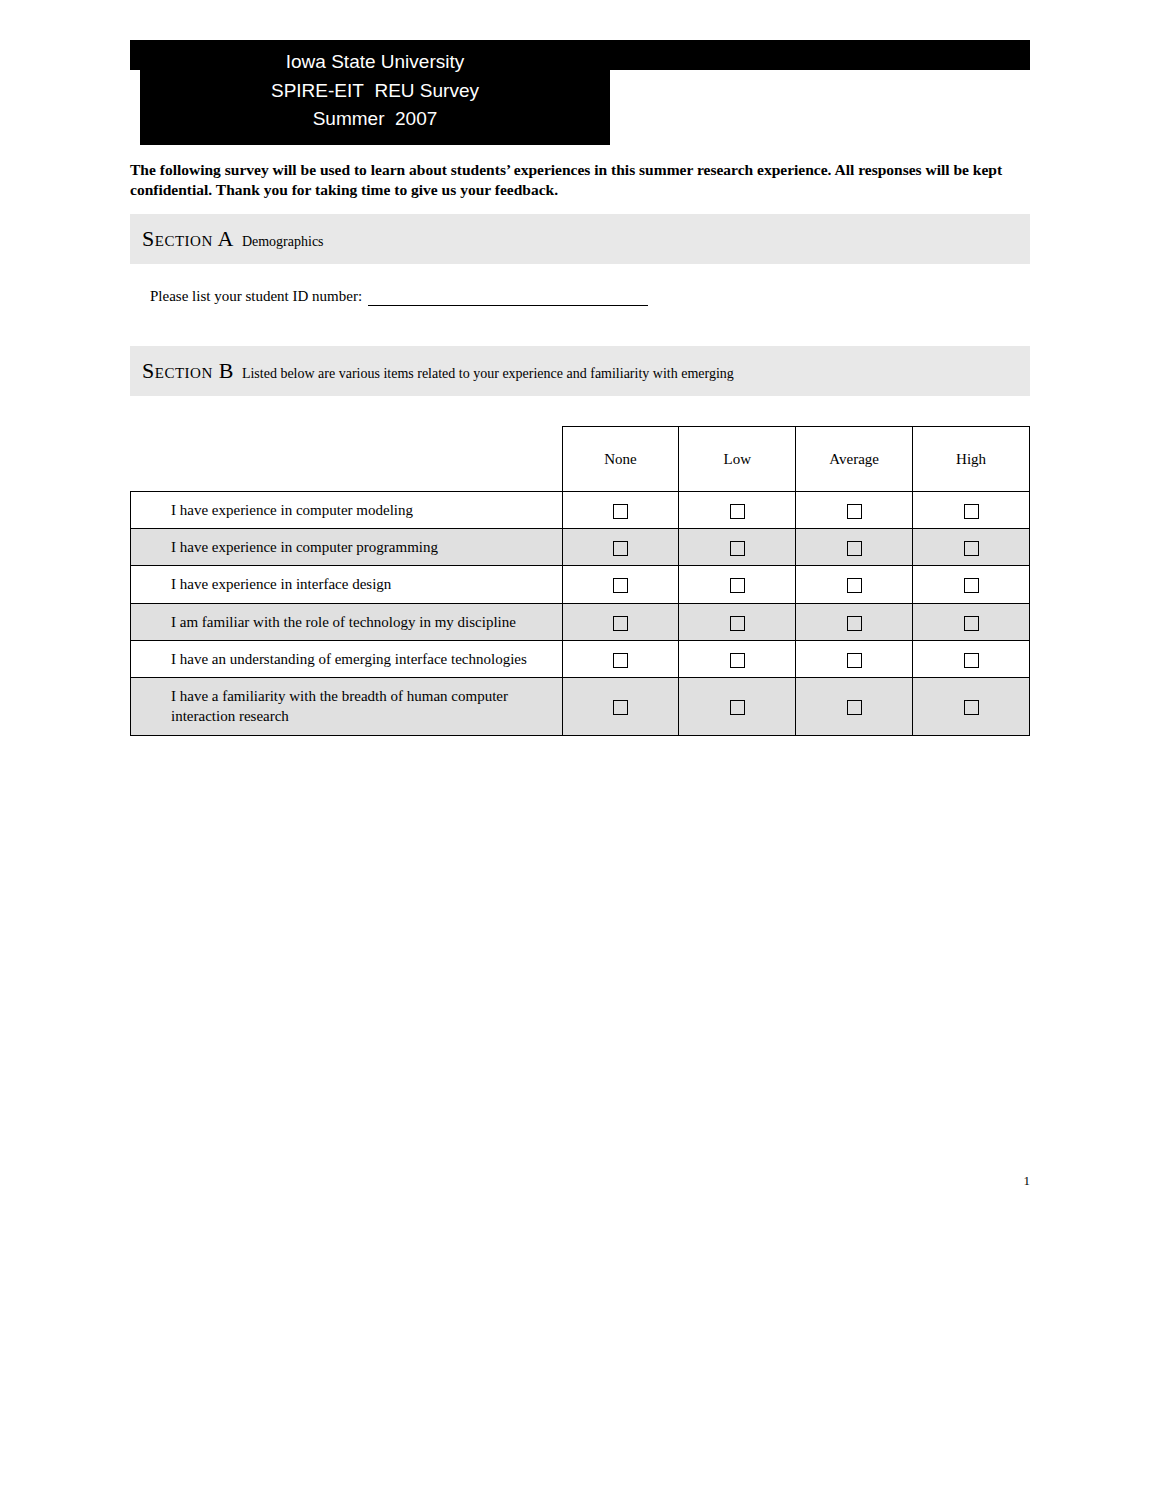Iowa State University
SPIRE-EIT REU Survey
Summer 2007
The following survey will be used to learn about students’ experiences in this summer research experience. All responses will be kept confidential. Thank you for taking time to give us your feedback.
Section A Demographics
Please list your student ID number:
Section B Listed below are various items related to your experience and familiarity with emerging
| | None | Low | Average | High |
| --- | --- | --- | --- | --- |
| I have experience in computer modeling | | | | |
| I have experience in computer programming | | | | |
| I have experience in interface design | | | | |
| I am familiar with the role of technology in my discipline | | | | |
| I have an understanding of emerging interface technologies | | | | |
| I have a familiarity with the breadth of human computer interaction research | | | | |
1